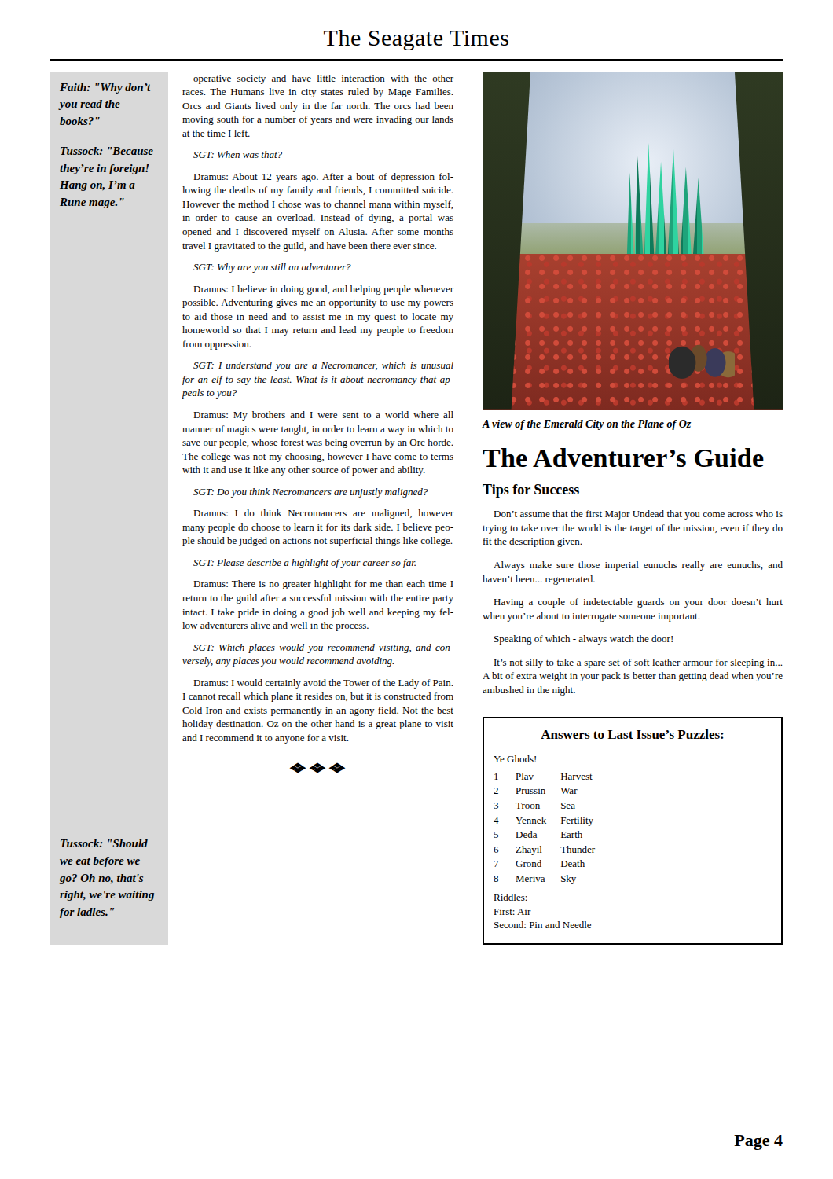The Seagate Times
Faith: "Why don’t you read the books?"
Tussock: "Because they’re in foreign! Hang on, I’m a Rune mage."
Tussock: "Should we eat before we go? Oh no, that's right, we're waiting for ladles."
operative society and have little interaction with the other races. The Humans live in city states ruled by Mage Families. Orcs and Giants lived only in the far north. The orcs had been moving south for a number of years and were invading our lands at the time I left.
SGT: When was that?
Dramus: About 12 years ago. After a bout of depression following the deaths of my family and friends, I committed suicide. However the method I chose was to channel mana within myself, in order to cause an overload. Instead of dying, a portal was opened and I discovered myself on Alusia. After some months travel I gravitated to the guild, and have been there ever since.
SGT: Why are you still an adventurer?
Dramus: I believe in doing good, and helping people whenever possible. Adventuring gives me an opportunity to use my powers to aid those in need and to assist me in my quest to locate my homeworld so that I may return and lead my people to freedom from oppression.
SGT: I understand you are a Necromancer, which is unusual for an elf to say the least. What is it about necromancy that appeals to you?
Dramus: My brothers and I were sent to a world where all manner of magics were taught, in order to learn a way in which to save our people, whose forest was being overrun by an Orc horde. The college was not my choosing, however I have come to terms with it and use it like any other source of power and ability.
SGT: Do you think Necromancers are unjustly maligned?
Dramus: I do think Necromancers are maligned, however many people do choose to learn it for its dark side. I believe people should be judged on actions not superficial things like college.
SGT: Please describe a highlight of your career so far.
Dramus: There is no greater highlight for me than each time I return to the guild after a successful mission with the entire party intact. I take pride in doing a good job well and keeping my fellow adventurers alive and well in the process.
SGT: Which places would you recommend visiting, and conversely, any places you would recommend avoiding.
Dramus: I would certainly avoid the Tower of the Lady of Pain. I cannot recall which plane it resides on, but it is constructed from Cold Iron and exists permanently in an agony field. Not the best holiday destination. Oz on the other hand is a great plane to visit and I recommend it to anyone for a visit.
❖❖❖
A view of the Emerald City on the Plane of Oz
The Adventurer’s Guide
Tips for Success
Don’t assume that the first Major Undead that you come across who is trying to take over the world is the target of the mission, even if they do fit the description given.
Always make sure those imperial eunuchs really are eunuchs, and haven’t been... regenerated.
Having a couple of indetectable guards on your door doesn’t hurt when you’re about to interrogate someone important.
Speaking of which - always watch the door!
It’s not silly to take a spare set of soft leather armour for sleeping in... A bit of extra weight in your pack is better than getting dead when you’re ambushed in the night.
Answers to Last Issue’s Puzzles:
Ye Ghods!
| 1 | Plav | Harvest |
| 2 | Prussin | War |
| 3 | Troon | Sea |
| 4 | Yennek | Fertility |
| 5 | Deda | Earth |
| 6 | Zhayil | Thunder |
| 7 | Grond | Death |
| 8 | Meriva | Sky |
Riddles:
First: Air
Second: Pin and Needle
Page 4